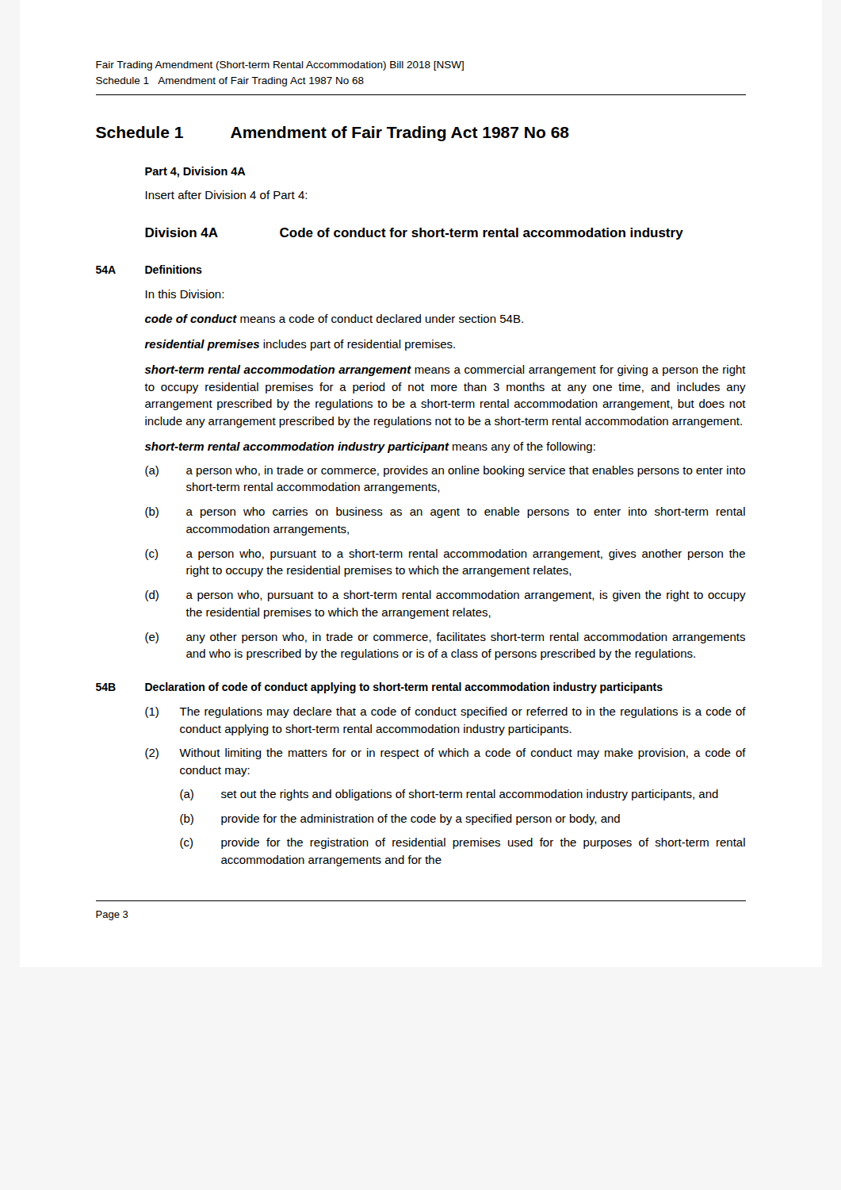Fair Trading Amendment (Short-term Rental Accommodation) Bill 2018 [NSW] Schedule 1 Amendment of Fair Trading Act 1987 No 68
Schedule 1 Amendment of Fair Trading Act 1987 No 68
Part 4, Division 4A
Insert after Division 4 of Part 4:
Division 4A Code of conduct for short-term rental accommodation industry
54ADefinitions
In this Division:
code of conduct means a code of conduct declared under section 54B.
residential premises includes part of residential premises.
short-term rental accommodation arrangement means a commercial arrangement for giving a person the right to occupy residential premises for a period of not more than 3 months at any one time, and includes any arrangement prescribed by the regulations to be a short-term rental accommodation arrangement, but does not include any arrangement prescribed by the regulations not to be a short-term rental accommodation arrangement.
short-term rental accommodation industry participant means any of the following:
(a) a person who, in trade or commerce, provides an online booking service that enables persons to enter into short-term rental accommodation arrangements,
(b) a person who carries on business as an agent to enable persons to enter into short-term rental accommodation arrangements,
(c) a person who, pursuant to a short-term rental accommodation arrangement, gives another person the right to occupy the residential premises to which the arrangement relates,
(d) a person who, pursuant to a short-term rental accommodation arrangement, is given the right to occupy the residential premises to which the arrangement relates,
(e) any other person who, in trade or commerce, facilitates short-term rental accommodation arrangements and who is prescribed by the regulations or is of a class of persons prescribed by the regulations.
54BDeclaration of code of conduct applying to short-term rental accommodation industry participants
(1) The regulations may declare that a code of conduct specified or referred to in the regulations is a code of conduct applying to short-term rental accommodation industry participants.
(2)
Without limiting the matters for or in respect of which a code of conduct may make provision, a code of conduct may:
(a) set out the rights and obligations of short-term rental accommodation industry participants, and
(b) provide for the administration of the code by a specified person or body, and
(c) provide for the registration of residential premises used for the purposes of short-term rental accommodation arrangements and for the
Page 3